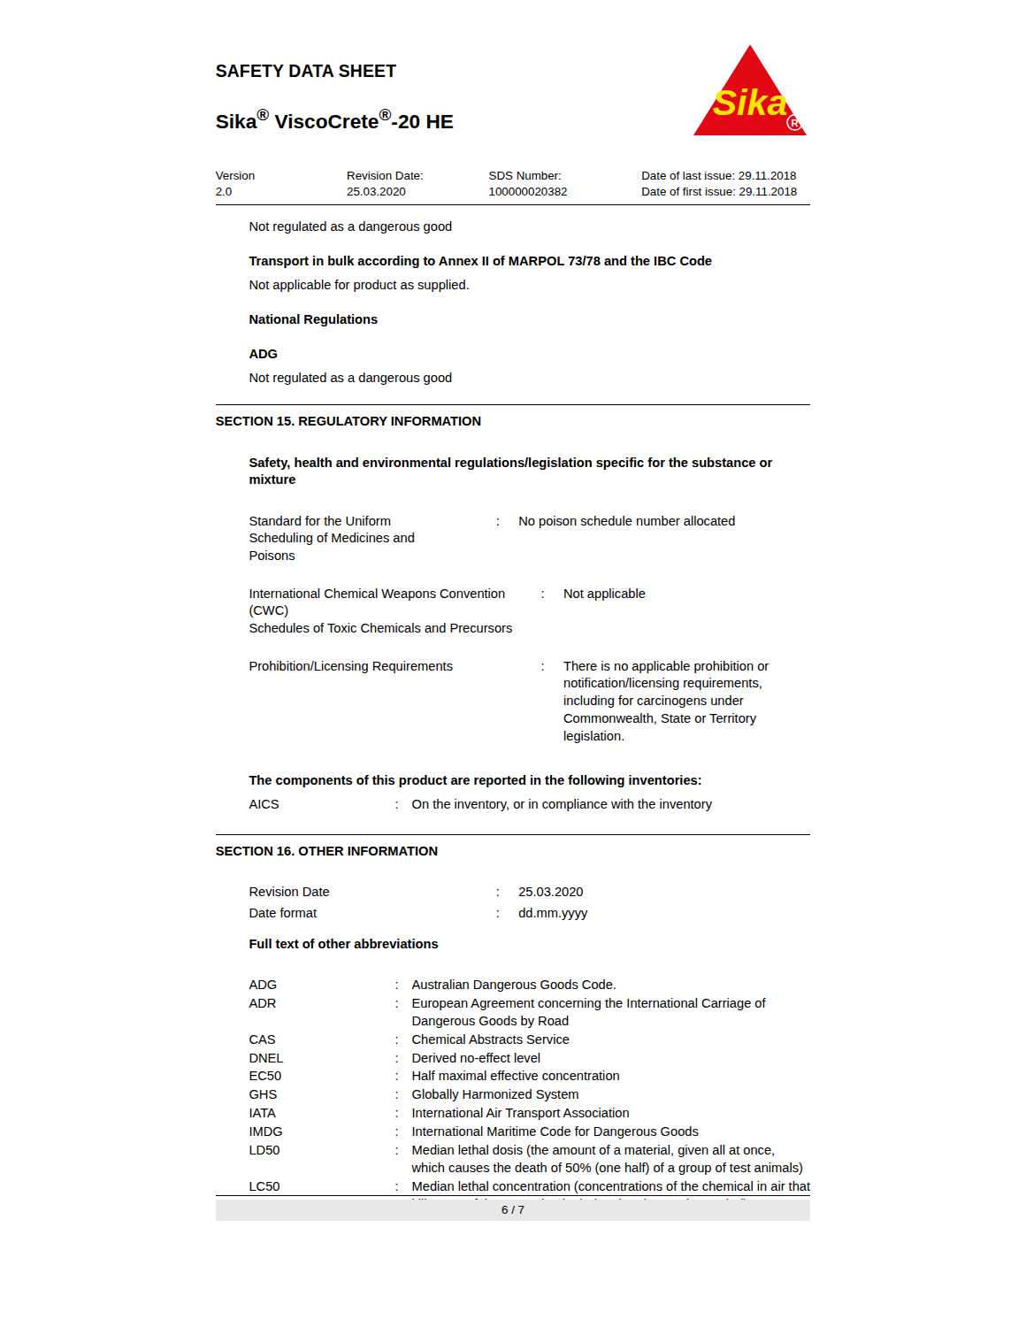Sika R
SAFETY DATA SHEET
Sika® ViscoCrete®-20 HE
Version
2.0
Revision Date:
25.03.2020
SDS Number:
100000020382
Date of last issue: 29.11.2018
Date of first issue: 29.11.2018
Not regulated as a dangerous good
Transport in bulk according to Annex II of MARPOL 73/78 and the IBC Code
Not applicable for product as supplied.
National Regulations
ADG
Not regulated as a dangerous good
SECTION 15. REGULATORY INFORMATION
Safety, health and environmental regulations/legislation specific for the substance or mixture
| Standard for the Uniform Scheduling of Medicines and Poisons | : | No poison schedule number allocated |
| International Chemical Weapons Convention (CWC) Schedules of Toxic Chemicals and Precursors | : | Not applicable |
| Prohibition/Licensing Requirements | : | There is no applicable prohibition or notification/licensing requirements, including for carcinogens under Commonwealth, State or Territory legislation. |
The components of this product are reported in the following inventories:
| AICS | : | On the inventory, or in compliance with the inventory |
SECTION 16. OTHER INFORMATION
| Revision Date | : | 25.03.2020 |
| Date format | : | dd.mm.yyyy |
Full text of other abbreviations
| ADG | : | Australian Dangerous Goods Code. |
| ADR | : | European Agreement concerning the International Carriage of Dangerous Goods by Road |
| CAS | : | Chemical Abstracts Service |
| DNEL | : | Derived no-effect level |
| EC50 | : | Half maximal effective concentration |
| GHS | : | Globally Harmonized System |
| IATA | : | International Air Transport Association |
| IMDG | : | International Maritime Code for Dangerous Goods |
| LD50 | : | Median lethal dosis (the amount of a material, given all at once, which causes the death of 50% (one half) of a group of test animals) |
| LC50 | : | Median lethal concentration (concentrations of the chemical in air that kills 50% of the test animals during the observation period) |
6 / 7